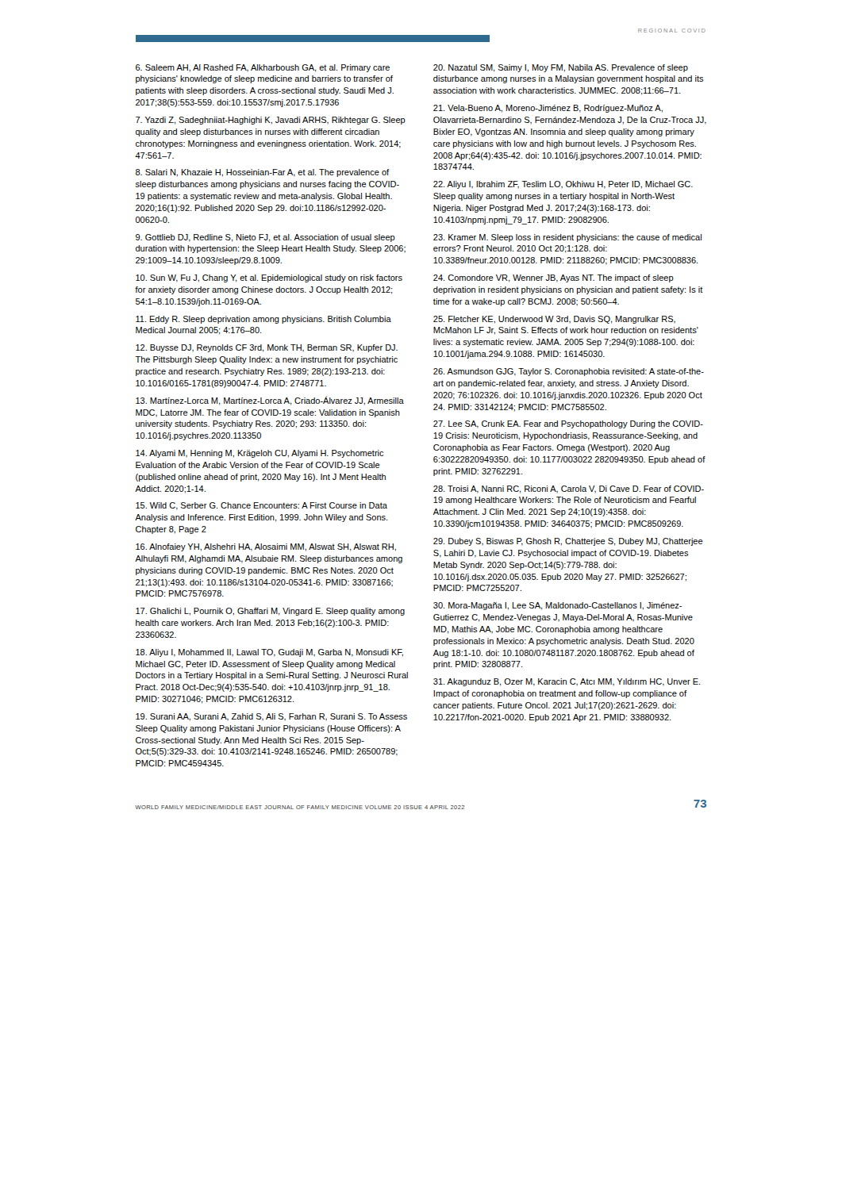Regional COVID
6. Saleem AH, Al Rashed FA, Alkharboush GA, et al. Primary care physicians' knowledge of sleep medicine and barriers to transfer of patients with sleep disorders. A cross-sectional study. Saudi Med J. 2017;38(5):553-559. doi:10.15537/smj.2017.5.17936
7. Yazdi Z, Sadeghniiat-Haghighi K, Javadi ARHS, Rikhtegar G. Sleep quality and sleep disturbances in nurses with different circadian chronotypes: Morningness and eveningness orientation. Work. 2014; 47:561–7.
8. Salari N, Khazaie H, Hosseinian-Far A, et al. The prevalence of sleep disturbances among physicians and nurses facing the COVID-19 patients: a systematic review and meta-analysis. Global Health. 2020;16(1):92. Published 2020 Sep 29. doi:10.1186/s12992-020-00620-0.
9. Gottlieb DJ, Redline S, Nieto FJ, et al. Association of usual sleep duration with hypertension: the Sleep Heart Health Study. Sleep 2006; 29:1009–14.10.1093/sleep/29.8.1009.
10. Sun W, Fu J, Chang Y, et al. Epidemiological study on risk factors for anxiety disorder among Chinese doctors. J Occup Health 2012; 54:1–8.10.1539/joh.11-0169-OA.
11. Eddy R. Sleep deprivation among physicians. British Columbia Medical Journal 2005; 4:176–80.
12. Buysse DJ, Reynolds CF 3rd, Monk TH, Berman SR, Kupfer DJ. The Pittsburgh Sleep Quality Index: a new instrument for psychiatric practice and research. Psychiatry Res. 1989; 28(2):193-213. doi: 10.1016/0165-1781(89)90047-4. PMID: 2748771.
13. Martínez-Lorca M, Martínez-Lorca A, Criado-Álvarez JJ, Armesilla MDC, Latorre JM. The fear of COVID-19 scale: Validation in Spanish university students. Psychiatry Res. 2020; 293: 113350. doi: 10.1016/j.psychres.2020.113350
14. Alyami M, Henning M, Krägeloh CU, Alyami H. Psychometric Evaluation of the Arabic Version of the Fear of COVID-19 Scale (published online ahead of print, 2020 May 16). Int J Ment Health Addict. 2020;1-14.
15. Wild C, Serber G. Chance Encounters: A First Course in Data Analysis and Inference. First Edition, 1999. John Wiley and Sons. Chapter 8, Page 2
16. Alnofaiey YH, Alshehri HA, Alosaimi MM, Alswat SH, Alswat RH, Alhulayfi RM, Alghamdi MA, Alsubaie RM. Sleep disturbances among physicians during COVID-19 pandemic. BMC Res Notes. 2020 Oct 21;13(1):493. doi: 10.1186/s13104-020-05341-6. PMID: 33087166; PMCID: PMC7576978.
17. Ghalichi L, Pournik O, Ghaffari M, Vingard E. Sleep quality among health care workers. Arch Iran Med. 2013 Feb;16(2):100-3. PMID: 23360632.
18. Aliyu I, Mohammed II, Lawal TO, Gudaji M, Garba N, Monsudi KF, Michael GC, Peter ID. Assessment of Sleep Quality among Medical Doctors in a Tertiary Hospital in a Semi-Rural Setting. J Neurosci Rural Pract. 2018 Oct-Dec;9(4):535-540. doi: +10.4103/jnrp.jnrp_91_18. PMID: 30271046; PMCID: PMC6126312.
19. Surani AA, Surani A, Zahid S, Ali S, Farhan R, Surani S. To Assess Sleep Quality among Pakistani Junior Physicians (House Officers): A Cross-sectional Study. Ann Med Health Sci Res. 2015 Sep-Oct;5(5):329-33. doi: 10.4103/2141-9248.165246. PMID: 26500789; PMCID: PMC4594345.
20. Nazatul SM, Saimy I, Moy FM, Nabila AS. Prevalence of sleep disturbance among nurses in a Malaysian government hospital and its association with work characteristics. JUMMEC. 2008;11:66–71.
21. Vela-Bueno A, Moreno-Jiménez B, Rodríguez-Muñoz A, Olavarrieta-Bernardino S, Fernández-Mendoza J, De la Cruz-Troca JJ, Bixler EO, Vgontzas AN. Insomnia and sleep quality among primary care physicians with low and high burnout levels. J Psychosom Res. 2008 Apr;64(4):435-42. doi: 10.1016/j.jpsychores.2007.10.014. PMID: 18374744.
22. Aliyu I, Ibrahim ZF, Teslim LO, Okhiwu H, Peter ID, Michael GC. Sleep quality among nurses in a tertiary hospital in North-West Nigeria. Niger Postgrad Med J. 2017;24(3):168-173. doi: 10.4103/npmj.npmj_79_17. PMID: 29082906.
23. Kramer M. Sleep loss in resident physicians: the cause of medical errors? Front Neurol. 2010 Oct 20;1:128. doi: 10.3389/fneur.2010.00128. PMID: 21188260; PMCID: PMC3008836.
24. Comondore VR, Wenner JB, Ayas NT. The impact of sleep deprivation in resident physicians on physician and patient safety: Is it time for a wake-up call? BCMJ. 2008; 50:560–4.
25. Fletcher KE, Underwood W 3rd, Davis SQ, Mangrulkar RS, McMahon LF Jr, Saint S. Effects of work hour reduction on residents' lives: a systematic review. JAMA. 2005 Sep 7;294(9):1088-100. doi: 10.1001/jama.294.9.1088. PMID: 16145030.
26. Asmundson GJG, Taylor S. Coronaphobia revisited: A state-of-the-art on pandemic-related fear, anxiety, and stress. J Anxiety Disord. 2020; 76:102326. doi: 10.1016/j.janxdis.2020.102326. Epub 2020 Oct 24. PMID: 33142124; PMCID: PMC7585502.
27. Lee SA, Crunk EA. Fear and Psychopathology During the COVID-19 Crisis: Neuroticism, Hypochondriasis, Reassurance-Seeking, and Coronaphobia as Fear Factors. Omega (Westport). 2020 Aug 6:30222820949350. doi: 10.1177/003022 2820949350. Epub ahead of print. PMID: 32762291.
28. Troisi A, Nanni RC, Riconi A, Carola V, Di Cave D. Fear of COVID-19 among Healthcare Workers: The Role of Neuroticism and Fearful Attachment. J Clin Med. 2021 Sep 24;10(19):4358. doi: 10.3390/jcm10194358. PMID: 34640375; PMCID: PMC8509269.
29. Dubey S, Biswas P, Ghosh R, Chatterjee S, Dubey MJ, Chatterjee S, Lahiri D, Lavie CJ. Psychosocial impact of COVID-19. Diabetes Metab Syndr. 2020 Sep-Oct;14(5):779-788. doi: 10.1016/j.dsx.2020.05.035. Epub 2020 May 27. PMID: 32526627; PMCID: PMC7255207.
30. Mora-Magaña I, Lee SA, Maldonado-Castellanos I, Jiménez-Gutierrez C, Mendez-Venegas J, Maya-Del-Moral A, Rosas-Munive MD, Mathis AA, Jobe MC. Coronaphobia among healthcare professionals in Mexico: A psychometric analysis. Death Stud. 2020 Aug 18:1-10. doi: 10.1080/07481187.2020.1808762. Epub ahead of print. PMID: 32808877.
31. Akagunduz B, Ozer M, Karacin C, Atcı MM, Yıldırım HC, Unver E. Impact of coronaphobia on treatment and follow-up compliance of cancer patients. Future Oncol. 2021 Jul;17(20):2621-2629. doi: 10.2217/fon-2021-0020. Epub 2021 Apr 21. PMID: 33880932.
WORLD FAMILY MEDICINE/MIDDLE EAST JOURNAL OF FAMILY MEDICINE VOLUME 20 ISSUE 4 APRIL 2022
73